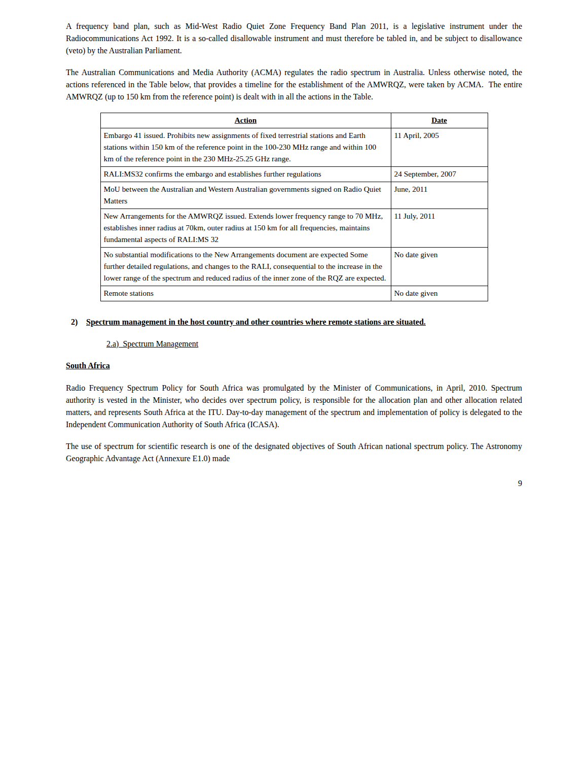A frequency band plan, such as Mid-West Radio Quiet Zone Frequency Band Plan 2011, is a legislative instrument under the Radiocommunications Act 1992. It is a so-called disallowable instrument and must therefore be tabled in, and be subject to disallowance (veto) by the Australian Parliament.
The Australian Communications and Media Authority (ACMA) regulates the radio spectrum in Australia. Unless otherwise noted, the actions referenced in the Table below, that provides a timeline for the establishment of the AMWRQZ, were taken by ACMA. The entire AMWRQZ (up to 150 km from the reference point) is dealt with in all the actions in the Table.
| Action | Date |
| --- | --- |
| Embargo 41 issued. Prohibits new assignments of fixed terrestrial stations and Earth stations within 150 km of the reference point in the 100-230 MHz range and within 100 km of the reference point in the 230 MHz-25.25 GHz range. | 11 April, 2005 |
| RALI:MS32 confirms the embargo and establishes further regulations | 24 September, 2007 |
| MoU between the Australian and Western Australian governments signed on Radio Quiet Matters | June, 2011 |
| New Arrangements for the AMWRQZ issued. Extends lower frequency range to 70 MHz, establishes inner radius at 70km, outer radius at 150 km for all frequencies, maintains fundamental aspects of RALI:MS 32 | 11 July, 2011 |
| No substantial modifications to the New Arrangements document are expected Some further detailed regulations, and changes to the RALI, consequential to the increase in the lower range of the spectrum and reduced radius of the inner zone of the RQZ are expected. | No date given |
| Remote stations | No date given |
2) Spectrum management in the host country and other countries where remote stations are situated.
2.a) Spectrum Management
South Africa
Radio Frequency Spectrum Policy for South Africa was promulgated by the Minister of Communications, in April, 2010. Spectrum authority is vested in the Minister, who decides over spectrum policy, is responsible for the allocation plan and other allocation related matters, and represents South Africa at the ITU. Day-to-day management of the spectrum and implementation of policy is delegated to the Independent Communication Authority of South Africa (ICASA).
The use of spectrum for scientific research is one of the designated objectives of South African national spectrum policy. The Astronomy Geographic Advantage Act (Annexure E1.0) made
9